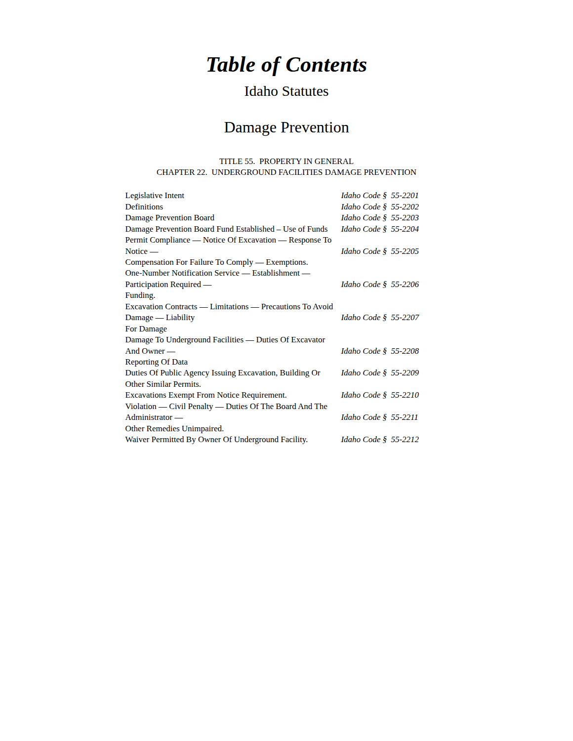Table of Contents
Idaho Statutes
Damage Prevention
TITLE 55. PROPERTY IN GENERAL
CHAPTER 22. UNDERGROUND FACILITIES DAMAGE PREVENTION
| Legislative Intent | Idaho Code § 55-2201 |
| Definitions | Idaho Code § 55-2202 |
| Damage Prevention Board | Idaho Code § 55-2203 |
| Damage Prevention Board Fund Established – Use of Funds | Idaho Code § 55-2204 |
| Permit Compliance — Notice Of Excavation — Response To Notice — Compensation For Failure To Comply — Exemptions. | Idaho Code § 55-2205 |
| One-Number Notification Service — Establishment — Participation Required — Funding. | Idaho Code § 55-2206 |
| Excavation Contracts — Limitations — Precautions To Avoid Damage — Liability For Damage | Idaho Code § 55-2207 |
| Damage To Underground Facilities — Duties Of Excavator And Owner — Reporting Of Data | Idaho Code § 55-2208 |
| Duties Of Public Agency Issuing Excavation, Building Or Other Similar Permits. | Idaho Code § 55-2209 |
| Excavations Exempt From Notice Requirement. | Idaho Code § 55-2210 |
| Violation — Civil Penalty — Duties Of The Board And The Administrator — Other Remedies Unimpaired. | Idaho Code § 55-2211 |
| Waiver Permitted By Owner Of Underground Facility. | Idaho Code § 55-2212 |